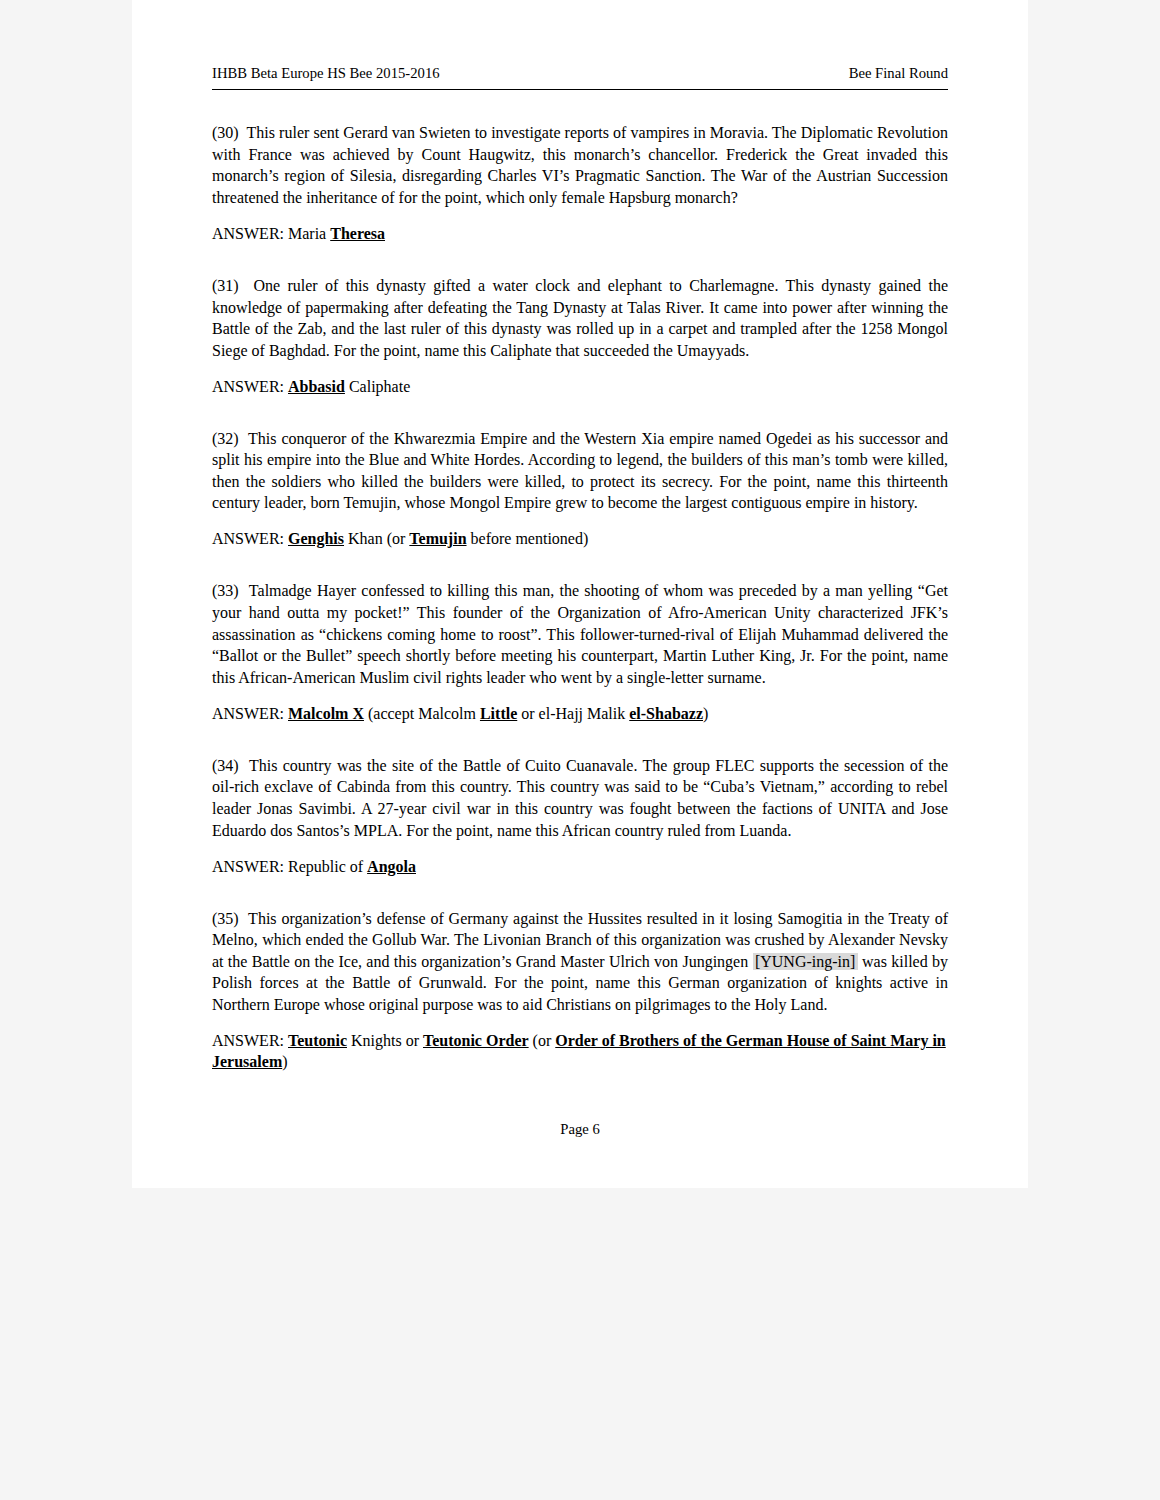IHBB Beta Europe HS Bee 2015-2016
Bee Final Round
(30) This ruler sent Gerard van Swieten to investigate reports of vampires in Moravia. The Diplomatic Revolution with France was achieved by Count Haugwitz, this monarch’s chancellor. Frederick the Great invaded this monarch’s region of Silesia, disregarding Charles VI’s Pragmatic Sanction. The War of the Austrian Succession threatened the inheritance of for the point, which only female Hapsburg monarch?
ANSWER: Maria Theresa
(31) One ruler of this dynasty gifted a water clock and elephant to Charlemagne. This dynasty gained the knowledge of papermaking after defeating the Tang Dynasty at Talas River. It came into power after winning the Battle of the Zab, and the last ruler of this dynasty was rolled up in a carpet and trampled after the 1258 Mongol Siege of Baghdad. For the point, name this Caliphate that succeeded the Umayyads.
ANSWER: Abbasid Caliphate
(32) This conqueror of the Khwarezmia Empire and the Western Xia empire named Ogedei as his successor and split his empire into the Blue and White Hordes. According to legend, the builders of this man’s tomb were killed, then the soldiers who killed the builders were killed, to protect its secrecy. For the point, name this thirteenth century leader, born Temujin, whose Mongol Empire grew to become the largest contiguous empire in history.
ANSWER: Genghis Khan (or Temujin before mentioned)
(33) Talmadge Hayer confessed to killing this man, the shooting of whom was preceded by a man yelling “Get your hand outta my pocket!” This founder of the Organization of Afro-American Unity characterized JFK’s assassination as “chickens coming home to roost”. This follower-turned-rival of Elijah Muhammad delivered the “Ballot or the Bullet” speech shortly before meeting his counterpart, Martin Luther King, Jr. For the point, name this African-American Muslim civil rights leader who went by a single-letter surname.
ANSWER: Malcolm X (accept Malcolm Little or el-Hajj Malik el-Shabazz)
(34) This country was the site of the Battle of Cuito Cuanavale. The group FLEC supports the secession of the oil-rich exclave of Cabinda from this country. This country was said to be “Cuba’s Vietnam,” according to rebel leader Jonas Savimbi. A 27-year civil war in this country was fought between the factions of UNITA and Jose Eduardo dos Santos’s MPLA. For the point, name this African country ruled from Luanda.
ANSWER: Republic of Angola
(35) This organization’s defense of Germany against the Hussites resulted in it losing Samogitia in the Treaty of Melno, which ended the Gollub War. The Livonian Branch of this organization was crushed by Alexander Nevsky at the Battle on the Ice, and this organization’s Grand Master Ulrich von Jungingen [YUNG-ing-in] was killed by Polish forces at the Battle of Grunwald. For the point, name this German organization of knights active in Northern Europe whose original purpose was to aid Christians on pilgrimages to the Holy Land.
ANSWER: Teutonic Knights or Teutonic Order (or Order of Brothers of the German House of Saint Mary in Jerusalem)
Page 6